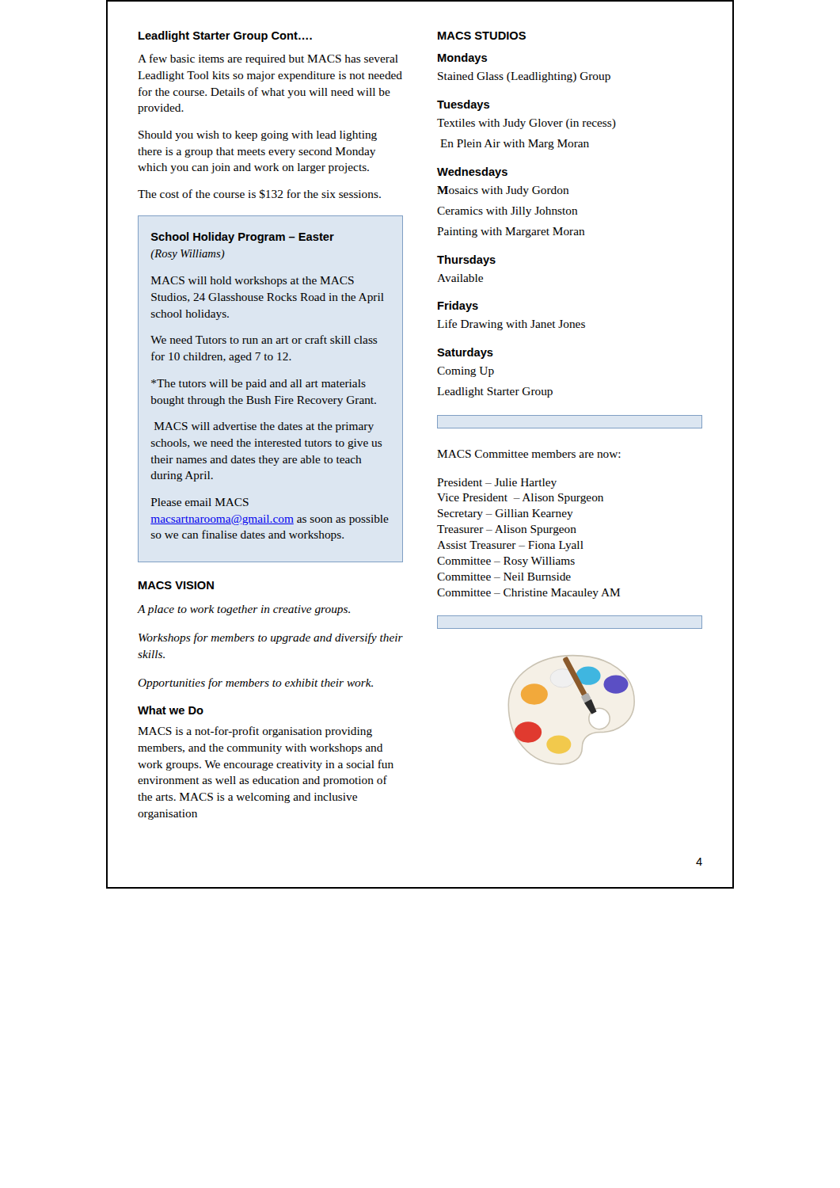Leadlight Starter Group Cont….
A few basic items are required but MACS has several Leadlight Tool kits so major expenditure is not needed for the course. Details of what you will need will be provided.
Should you wish to keep going with lead lighting there is a group that meets every second Monday which you can join and work on larger projects.
The cost of the course is $132 for the six sessions.
School Holiday Program – Easter
(Rosy Williams)
MACS will hold workshops at the MACS Studios, 24 Glasshouse Rocks Road in the April school holidays.
We need Tutors to run an art or craft skill class for 10 children, aged 7 to 12.
*The tutors will be paid and all art materials bought through the Bush Fire Recovery Grant.
MACS will advertise the dates at the primary schools, we need the interested tutors to give us their names and dates they are able to teach during April.
Please email MACS macsartnarooma@gmail.com as soon as possible so we can finalise dates and workshops.
MACS VISION
A place to work together in creative groups.
Workshops for members to upgrade and diversify their skills.
Opportunities for members to exhibit their work.
What we Do
MACS is a not-for-profit organisation providing members, and the community with workshops and work groups. We encourage creativity in a social fun environment as well as education and promotion of the arts. MACS is a welcoming and inclusive organisation
MACS STUDIOS
Mondays
Stained Glass (Leadlighting) Group
Tuesdays
Textiles with Judy Glover (in recess)
En Plein Air with Marg Moran
Wednesdays
Mosaics with Judy Gordon
Ceramics with Jilly Johnston
Painting with Margaret Moran
Thursdays
Available
Fridays
Life Drawing with Janet Jones
Saturdays
Coming Up
Leadlight Starter Group
MACS Committee members are now:
President – Julie Hartley
Vice President – Alison Spurgeon
Secretary – Gillian Kearney
Treasurer – Alison Spurgeon
Assist Treasurer – Fiona Lyall
Committee – Rosy Williams
Committee – Neil Burnside
Committee – Christine Macauley AM
4